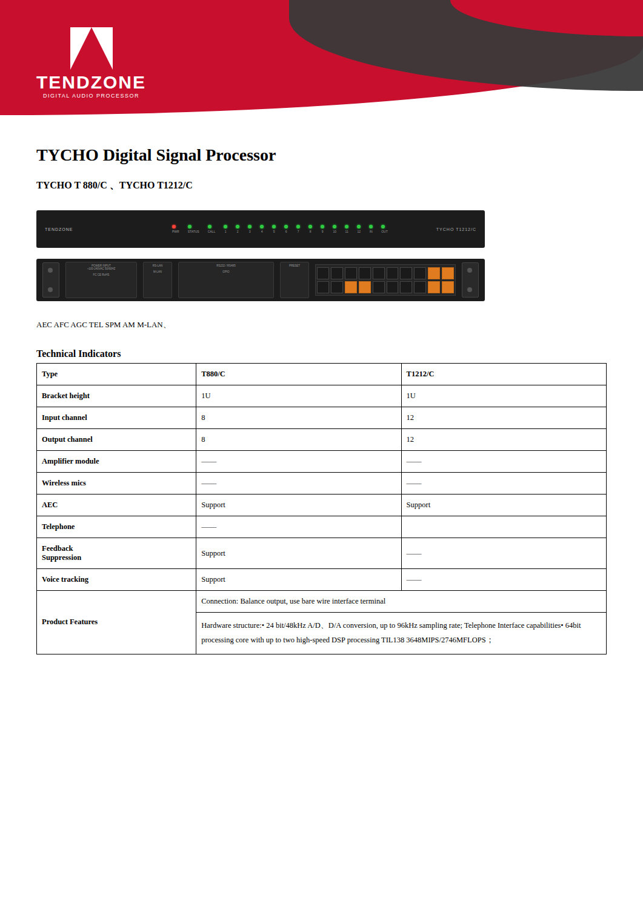TENDZONE
DIGITAL AUDIO PROCESSOR
TYCHO Digital Signal Processor
TYCHO T 880/C 、TYCHO T1212/C
TENDZONE
PWR
STATUS
CALL
1
2
3
4
5
6
7
8
9
10
11
12
IN
OUT
TYCHO T1212/C
POWER INPUT
~100-240VAC 50/60HZ
FC CE RoHS
RS-LAN
M-LAN
RS232 / RS485
GPIO
PRESET
AEC AFC AGC TEL SPM AM M-LAN、
Technical Indicators
| Type | T880/C | T1212/C |
| --- | --- | --- |
| Bracket height | 1U | 1U |
| Input channel | 8 | 12 |
| Output channel | 8 | 12 |
| Amplifier module | —— | —— |
| Wireless mics | —— | —— |
| AEC | Support | Support |
| Telephone | —— | |
| Feedback Suppression | Support | —— |
| Voice tracking | Support | —— |
| Product Features | Connection: Balance output, use bare wire interface terminal |
| Hardware structure:• 24 bit/48kHz A/D、D/A conversion, up to 96kHz sampling rate; Telephone Interface capabilities• 64bit processing core with up to two high-speed DSP processing TIL138 3648MIPS/2746MFLOPS； |